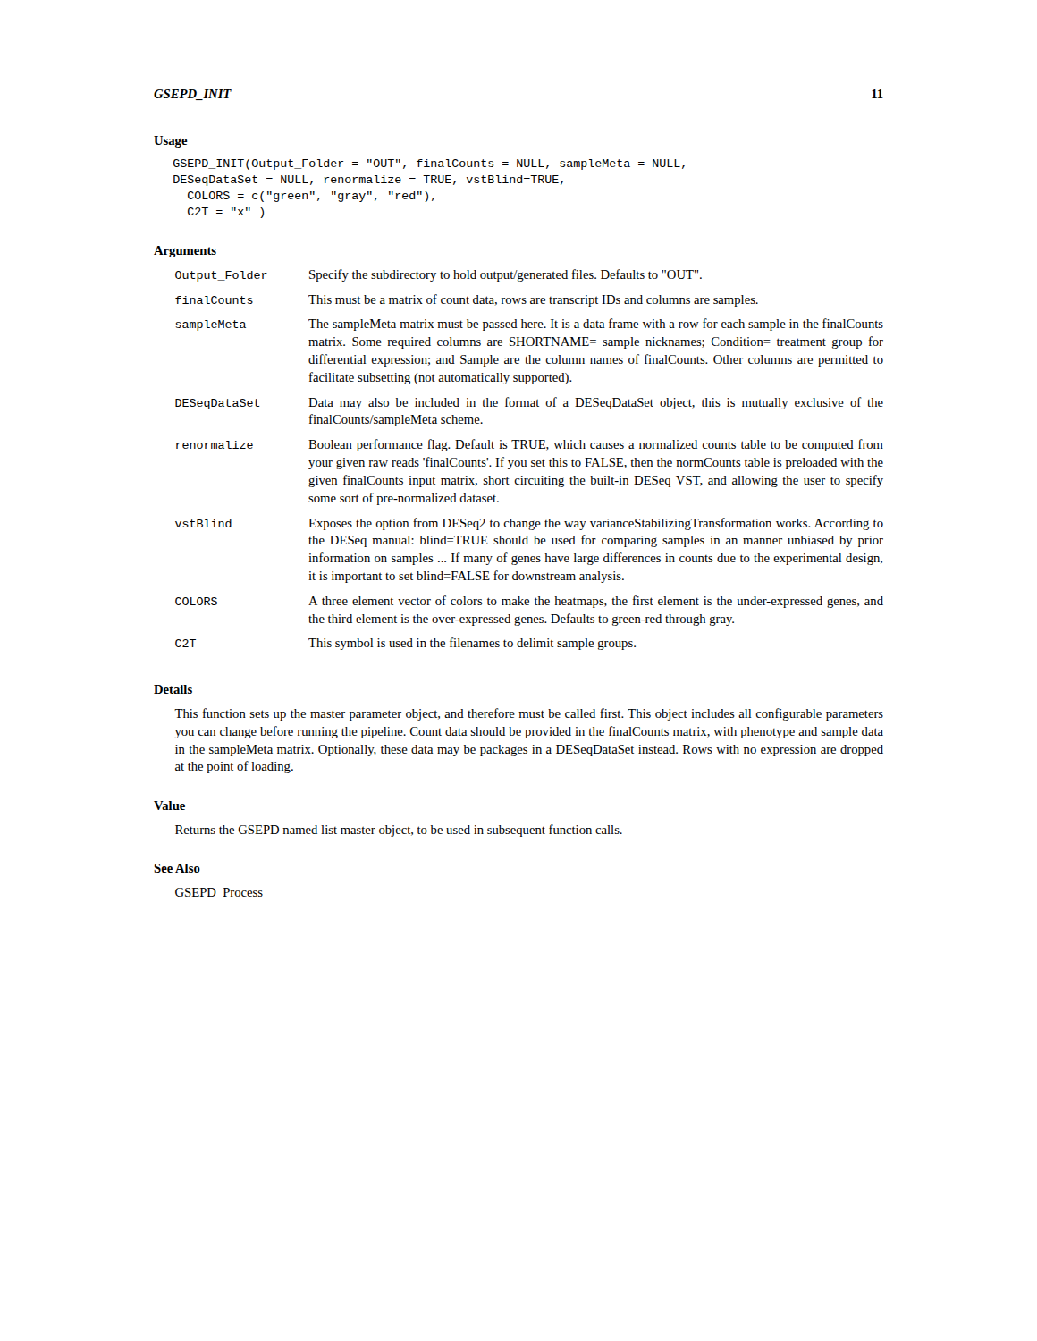GSEPD_INIT 11
Usage
GSEPD_INIT(Output_Folder = "OUT", finalCounts = NULL, sampleMeta = NULL,
DESeqDataSet = NULL, renormalize = TRUE, vstBlind=TRUE,
  COLORS = c("green", "gray", "red"),
  C2T = "x" )
Arguments
Output_Folder
Specify the subdirectory to hold output/generated files. Defaults to "OUT".
finalCounts
This must be a matrix of count data, rows are transcript IDs and columns are samples.
sampleMeta
The sampleMeta matrix must be passed here. It is a data frame with a row for each sample in the finalCounts matrix. Some required columns are SHORTNAME= sample nicknames; Condition= treatment group for differential expression; and Sample are the column names of finalCounts. Other columns are permitted to facilitate subsetting (not automatically supported).
DESeqDataSet
Data may also be included in the format of a DESeqDataSet object, this is mutually exclusive of the finalCounts/sampleMeta scheme.
renormalize
Boolean performance flag. Default is TRUE, which causes a normalized counts table to be computed from your given raw reads 'finalCounts'. If you set this to FALSE, then the normCounts table is preloaded with the given finalCounts input matrix, short circuiting the built-in DESeq VST, and allowing the user to specify some sort of pre-normalized dataset.
vstBlind
Exposes the option from DESeq2 to change the way varianceStabilizingTransformation works. According to the DESeq manual: blind=TRUE should be used for comparing samples in an manner unbiased by prior information on samples ... If many of genes have large differences in counts due to the experimental design, it is important to set blind=FALSE for downstream analysis.
COLORS
A three element vector of colors to make the heatmaps, the first element is the under-expressed genes, and the third element is the over-expressed genes. Defaults to green-red through gray.
C2T
This symbol is used in the filenames to delimit sample groups.
Details
This function sets up the master parameter object, and therefore must be called first. This object includes all configurable parameters you can change before running the pipeline. Count data should be provided in the finalCounts matrix, with phenotype and sample data in the sampleMeta matrix. Optionally, these data may be packages in a DESeqDataSet instead. Rows with no expression are dropped at the point of loading.
Value
Returns the GSEPD named list master object, to be used in subsequent function calls.
See Also
GSEPD_Process